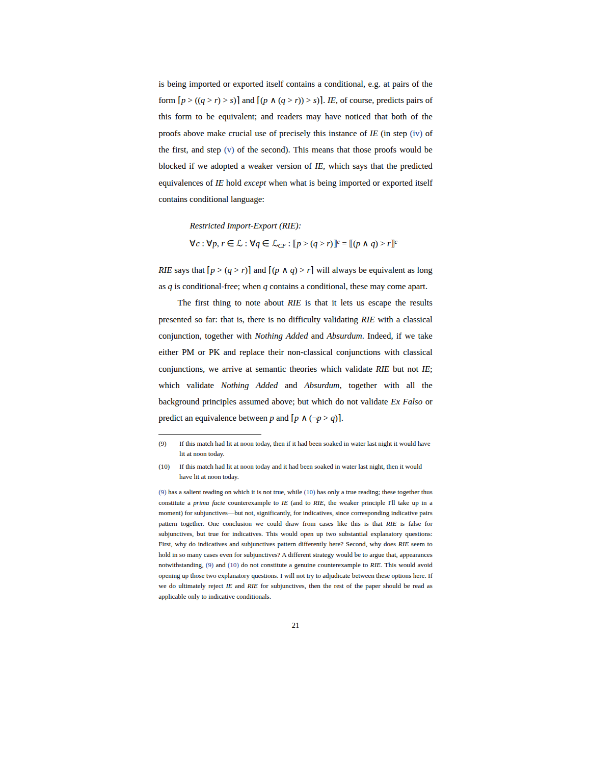is being imported or exported itself contains a conditional, e.g. at pairs of the form ⌈p > ((q > r) > s)⌉ and ⌈(p ∧ (q > r)) > s)⌉. IE, of course, predicts pairs of this form to be equivalent; and readers may have noticed that both of the proofs above make crucial use of precisely this instance of IE (in step (iv) of the first, and step (v) of the second). This means that those proofs would be blocked if we adopted a weaker version of IE, which says that the predicted equivalences of IE hold except when what is being imported or exported itself contains conditional language:
Restricted Import-Export (RIE): ∀c : ∀p, r ∈ ℒ : ∀q ∈ ℒCF : ⟦p > (q > r)⟧c = ⟦(p ∧ q) > r⟧c
RIE says that ⌈p > (q > r)⌉ and ⌈(p ∧ q) > r⌉ will always be equivalent as long as q is conditional-free; when q contains a conditional, these may come apart.
The first thing to note about RIE is that it lets us escape the results presented so far: that is, there is no difficulty validating RIE with a classical conjunction, together with Nothing Added and Absurdum. Indeed, if we take either PM or PK and replace their non-classical conjunctions with classical conjunctions, we arrive at semantic theories which validate RIE but not IE; which validate Nothing Added and Absurdum, together with all the background principles assumed above; but which do not validate Ex Falso or predict an equivalence between p and ⌈p ∧ (¬p > q)⌉.
(9)
If this match had lit at noon today, then if it had been soaked in water last night it would have lit at noon today.
(10)
If this match had lit at noon today and it had been soaked in water last night, then it would have lit at noon today.
(9) has a salient reading on which it is not true, while (10) has only a true reading; these together thus constitute a prima facie counterexample to IE (and to RIE, the weaker principle I'll take up in a moment) for subjunctives—but not, significantly, for indicatives, since corresponding indicative pairs pattern together. One conclusion we could draw from cases like this is that RIE is false for subjunctives, but true for indicatives. This would open up two substantial explanatory questions: First, why do indicatives and subjunctives pattern differently here? Second, why does RIE seem to hold in so many cases even for subjunctives? A different strategy would be to argue that, appearances notwithstanding, (9) and (10) do not constitute a genuine counterexample to RIE. This would avoid opening up those two explanatory questions. I will not try to adjudicate between these options here. If we do ultimately reject IE and RIE for subjunctives, then the rest of the paper should be read as applicable only to indicative conditionals.
21